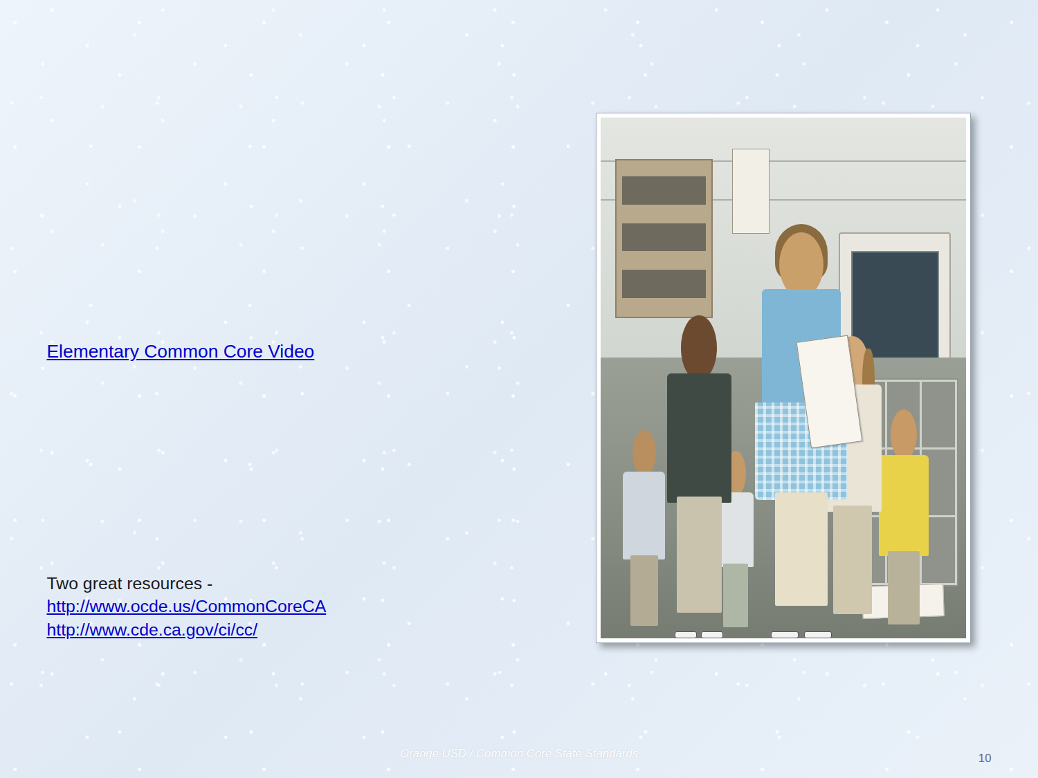Elementary Common Core Video
Two great resources - http://www.ocde.us/CommonCoreCA http://www.cde.ca.gov/ci/cc/
Orange USD / Common Core State Standards
10